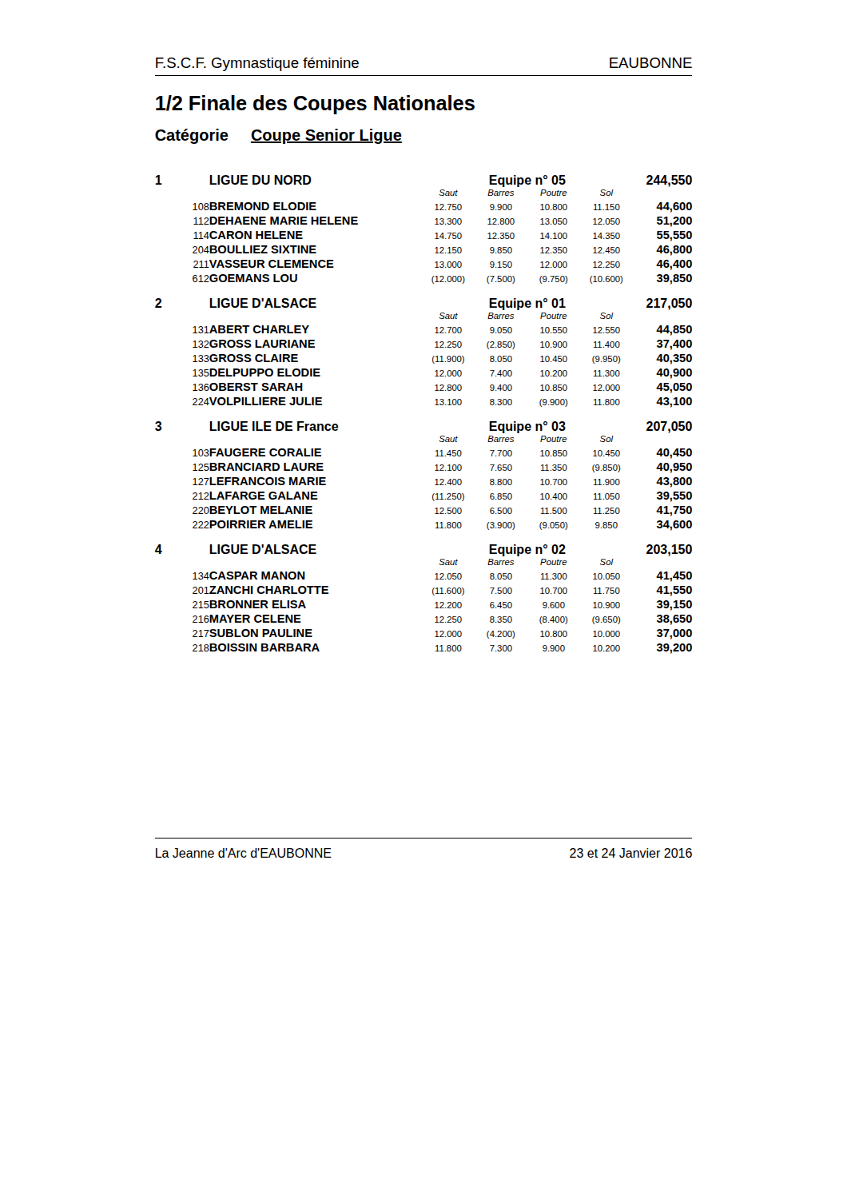F.S.C.F. Gymnastique féminine
EAUBONNE
1/2 Finale des Coupes Nationales
Catégorie Coupe Senior Ligue
| 1 | | LIGUE DU NORD | Equipe n° 05 | 244,550 |
| | | | Saut | Barres | Poutre | Sol | |
| | 108 | BREMOND ELODIE | 12.750 | 9.900 | 10.800 | 11.150 | 44,600 |
| | 112 | DEHAENE MARIE HELENE | 13.300 | 12.800 | 13.050 | 12.050 | 51,200 |
| | 114 | CARON HELENE | 14.750 | 12.350 | 14.100 | 14.350 | 55,550 |
| | 204 | BOULLIEZ SIXTINE | 12.150 | 9.850 | 12.350 | 12.450 | 46,800 |
| | 211 | VASSEUR CLEMENCE | 13.000 | 9.150 | 12.000 | 12.250 | 46,400 |
| | 612 | GOEMANS LOU | (12.000) | (7.500) | (9.750) | (10.600) | 39,850 |
| 2 | | LIGUE D'ALSACE | Equipe n° 01 | 217,050 |
| | | | Saut | Barres | Poutre | Sol | |
| | 131 | ABERT CHARLEY | 12.700 | 9.050 | 10.550 | 12.550 | 44,850 |
| | 132 | GROSS LAURIANE | 12.250 | (2.850) | 10.900 | 11.400 | 37,400 |
| | 133 | GROSS CLAIRE | (11.900) | 8.050 | 10.450 | (9.950) | 40,350 |
| | 135 | DELPUPPO ELODIE | 12.000 | 7.400 | 10.200 | 11.300 | 40,900 |
| | 136 | OBERST SARAH | 12.800 | 9.400 | 10.850 | 12.000 | 45,050 |
| | 224 | VOLPILLIERE JULIE | 13.100 | 8.300 | (9.900) | 11.800 | 43,100 |
| 3 | | LIGUE ILE DE France | Equipe n° 03 | 207,050 |
| | | | Saut | Barres | Poutre | Sol | |
| | 103 | FAUGERE CORALIE | 11.450 | 7.700 | 10.850 | 10.450 | 40,450 |
| | 125 | BRANCIARD LAURE | 12.100 | 7.650 | 11.350 | (9.850) | 40,950 |
| | 127 | LEFRANCOIS MARIE | 12.400 | 8.800 | 10.700 | 11.900 | 43,800 |
| | 212 | LAFARGE GALANE | (11.250) | 6.850 | 10.400 | 11.050 | 39,550 |
| | 220 | BEYLOT MELANIE | 12.500 | 6.500 | 11.500 | 11.250 | 41,750 |
| | 222 | POIRRIER AMELIE | 11.800 | (3.900) | (9.050) | 9.850 | 34,600 |
| 4 | | LIGUE D'ALSACE | Equipe n° 02 | 203,150 |
| | | | Saut | Barres | Poutre | Sol | |
| | 134 | CASPAR MANON | 12.050 | 8.050 | 11.300 | 10.050 | 41,450 |
| | 201 | ZANCHI CHARLOTTE | (11.600) | 7.500 | 10.700 | 11.750 | 41,550 |
| | 215 | BRONNER ELISA | 12.200 | 6.450 | 9.600 | 10.900 | 39,150 |
| | 216 | MAYER CELENE | 12.250 | 8.350 | (8.400) | (9.650) | 38,650 |
| | 217 | SUBLON PAULINE | 12.000 | (4.200) | 10.800 | 10.000 | 37,000 |
| | 218 | BOISSIN BARBARA | 11.800 | 7.300 | 9.900 | 10.200 | 39,200 |
La Jeanne d'Arc d'EAUBONNE
23 et 24 Janvier 2016